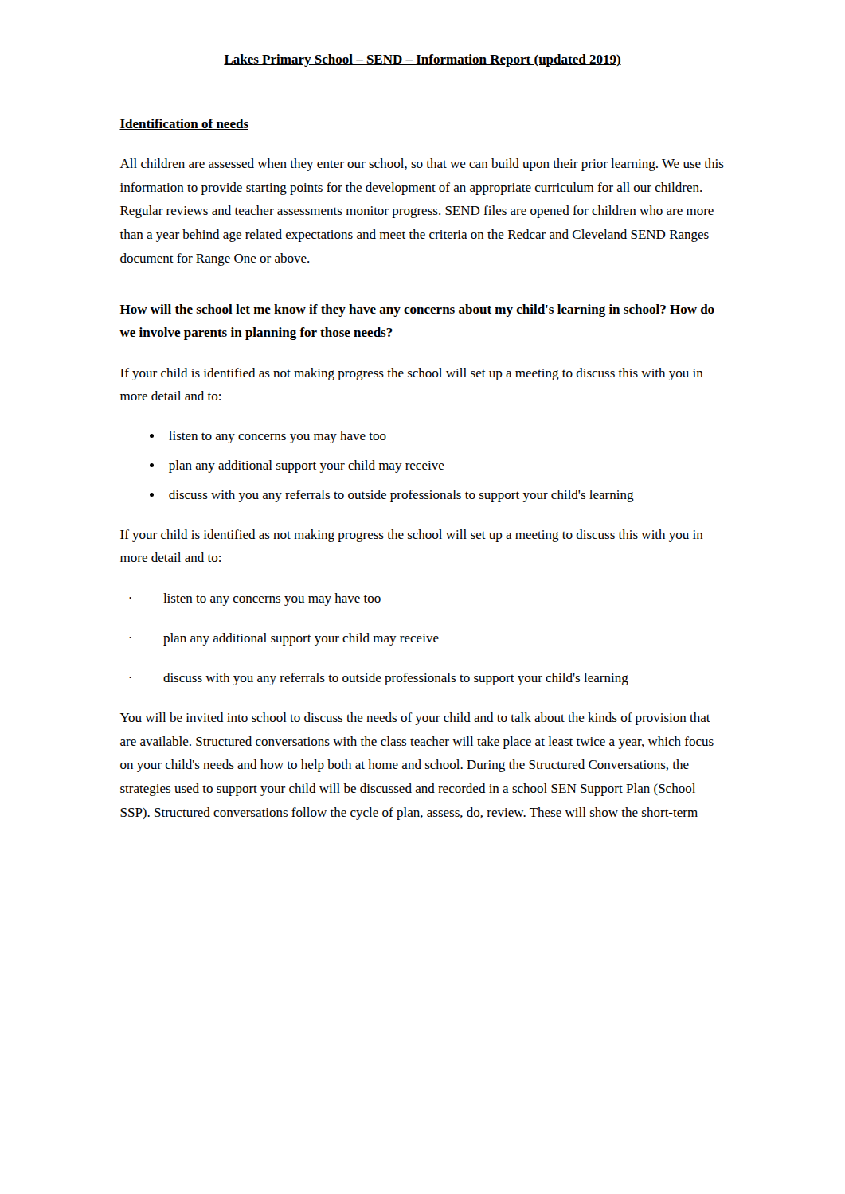Lakes Primary School – SEND – Information Report (updated 2019)
Identification of needs
All children are assessed when they enter our school, so that we can build upon their prior learning. We use this information to provide starting points for the development of an appropriate curriculum for all our children. Regular reviews and teacher assessments monitor progress. SEND files are opened for children who are more than a year behind age related expectations and meet the criteria on the Redcar and Cleveland SEND Ranges document for Range One or above.
How will the school let me know if they have any concerns about my child's learning in school? How do we involve parents in planning for those needs?
If your child is identified as not making progress the school will set up a meeting to discuss this with you in more detail and to:
listen to any concerns you may have too
plan any additional support your child may receive
discuss with you any referrals to outside professionals to support your child's learning
If your child is identified as not making progress the school will set up a meeting to discuss this with you in more detail and to:
listen to any concerns you may have too
plan any additional support your child may receive
discuss with you any referrals to outside professionals to support your child's learning
You will be invited into school to discuss the needs of your child and to talk about the kinds of provision that are available. Structured conversations with the class teacher will take place at least twice a year, which focus on your child's needs and how to help both at home and school. During the Structured Conversations, the strategies used to support your child will be discussed and recorded in a school SEN Support Plan (School SSP). Structured conversations follow the cycle of plan, assess, do, review. These will show the short-term